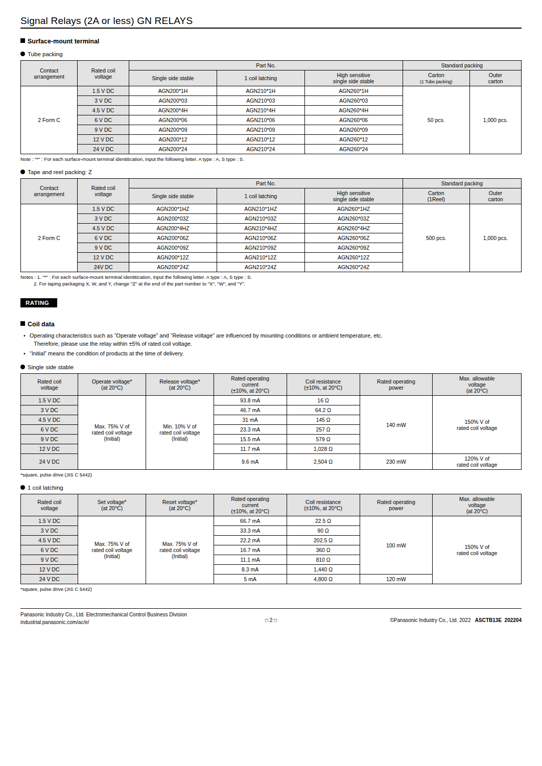Signal Relays (2A or less) GN RELAYS
Surface-mount terminal
Tube packing
| Contact arrangement | Rated coil voltage | Part No. | Standard packing |
| --- | --- | --- | --- |
| Single side stable | 1 coil latching | High sensitive single side stable | Carton (1 Tube packing) | Outer carton |
| 2 Form C | 1.5 V DC | AGN200*1H | AGN210*1H | AGN260*1H | 50 pcs. | 1,000 pcs. |
| 3 V DC | AGN200*03 | AGN210*03 | AGN260*03 |
| 4.5 V DC | AGN200*4H | AGN210*4H | AGN260*4H |
| 6 V DC | AGN200*06 | AGN210*06 | AGN260*06 |
| 9 V DC | AGN200*09 | AGN210*09 | AGN260*09 |
| 12 V DC | AGN200*12 | AGN210*12 | AGN260*12 |
| 24 V DC | AGN200*24 | AGN210*24 | AGN260*24 |
Note : "*" : For each surface-mount terminal identitication, input the following letter. A type : A, S type : S.
Tape and reel packing: Z
| Contact arrangement | Rated coil voltage | Part No. | Standard packing |
| --- | --- | --- | --- |
| Single side stable | 1 coil latching | High sensitive single side stable | Carton (1Reel) | Outer carton |
| 2 Form C | 1.5 V DC | AGN200*1HZ | AGN210*1HZ | AGN260*1HZ | 500 pcs. | 1,000 pcs. |
| 3 V DC | AGN200*03Z | AGN210*03Z | AGN260*03Z |
| 4.5 V DC | AGN200*4HZ | AGN210*4HZ | AGN260*4HZ |
| 6 V DC | AGN200*06Z | AGN210*06Z | AGN260*06Z |
| 9 V DC | AGN200*09Z | AGN210*09Z | AGN260*09Z |
| 12 V DC | AGN200*12Z | AGN210*12Z | AGN260*12Z |
| 24V DC | AGN200*24Z | AGN210*24Z | AGN260*24Z |
Notes : 1. "*" : For each surface-mount terminal identitication, input the following letter. A type : A, S type : S.
2. For taping packaging X, W, and Y, change "Z" at the end of the part number to "X", "W", and "Y".
RATING
Coil data
Operating characteristics such as “Operate voltage” and “Release voltage” are influenced by mounting conditions or ambient temperature, etc. Therefore, please use the relay within ±5% of rated coil voltage.
“Initial” means the condition of products at the time of delivery.
Single side stable
| Rated coil voltage | Operate voltage* (at 20°C) | Release voltage* (at 20°C) | Rated operating current (±10%, at 20°C) | Coil resistance (±10%, at 20°C) | Rated operating power | Max. allowable voltage (at 20°C) |
| --- | --- | --- | --- | --- | --- | --- |
| 1.5 V DC | Max. 75% V of rated coil voltage (Initial) | Min. 10% V of rated coil voltage (Initial) | 93.8 mA | 16 Ω | 140 mW | 150% V of rated coil voltage |
| 3 V DC | 46.7 mA | 64.2 Ω |
| 4.5 V DC | 31 mA | 145 Ω |
| 6 V DC | 23.3 mA | 257 Ω |
| 9 V DC | 15.5 mA | 579 Ω |
| 12 V DC | 11.7 mA | 1,028 Ω |
| 24 V DC | 9.6 mA | 2,504 Ω | 230 mW | 120% V of rated coil voltage |
*square, pulse drive (JIS C 5442)
1 coil latching
| Rated coil voltage | Set voltage* (at 20°C) | Reset voltage* (at 20°C) | Rated operating current (±10%, at 20°C) | Coil resistance (±10%, at 20°C) | Rated operating power | Max. allowable voltage (at 20°C) |
| --- | --- | --- | --- | --- | --- | --- |
| 1.5 V DC | Max. 75% V of rated coil voltage (Initial) | Max. 75% V of rated coil voltage (Initial) | 66.7 mA | 22.5 Ω | 100 mW | 150% V of rated coil voltage |
| 3 V DC | 33.3 mA | 90 Ω |
| 4.5 V DC | 22.2 mA | 202.5 Ω |
| 6 V DC | 16.7 mA | 360 Ω |
| 9 V DC | 11.1 mA | 810 Ω |
| 12 V DC | 8.3 mA | 1,440 Ω |
| 24 V DC | 5 mA | 4,800 Ω | 120 mW |
*square, pulse drive (JIS C 5442)
Panasonic Industry Co., Ltd. Electromechanical Control Business Division
industrial.panasonic.com/ac/e/
□ 2 □
©Panasonic Industry Co., Ltd. 2022 ASCTB13E 202204